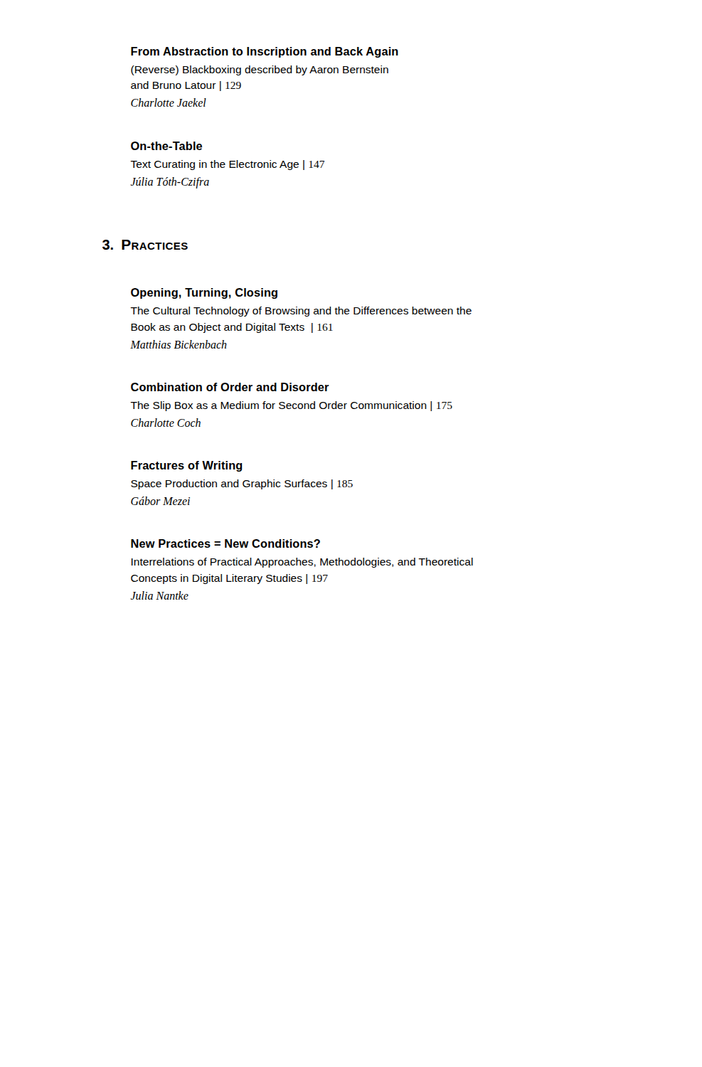From Abstraction to Inscription and Back Again
(Reverse) Blackboxing described by Aaron Bernstein
and Bruno Latour | 129
Charlotte Jaekel
On-the-Table
Text Curating in the Electronic Age | 147
Júlia Tóth-Czifra
3. Practices
Opening, Turning, Closing
The Cultural Technology of Browsing and the Differences between the
Book as an Object and Digital Texts | 161
Matthias Bickenbach
Combination of Order and Disorder
The Slip Box as a Medium for Second Order Communication | 175
Charlotte Coch
Fractures of Writing
Space Production and Graphic Surfaces | 185
Gábor Mezei
New Practices = New Conditions?
Interrelations of Practical Approaches, Methodologies, and Theoretical
Concepts in Digital Literary Studies | 197
Julia Nantke